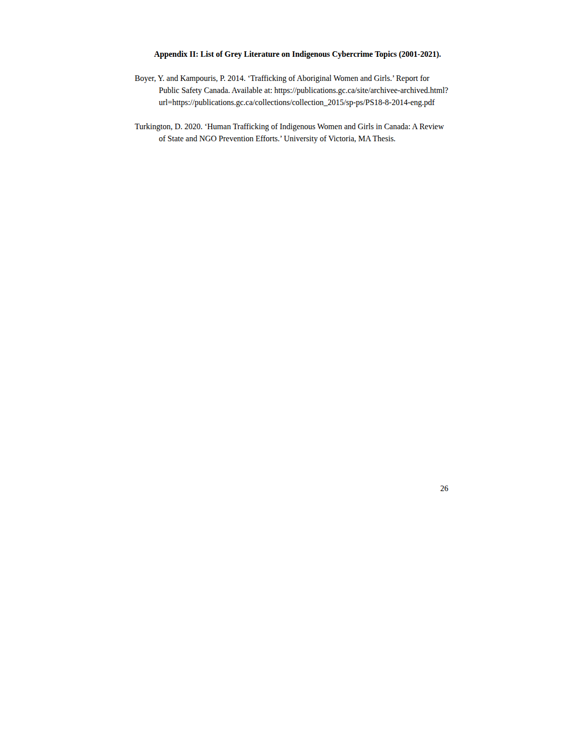Appendix II: List of Grey Literature on Indigenous Cybercrime Topics (2001-2021).
Boyer, Y. and Kampouris, P. 2014. ‘Trafficking of Aboriginal Women and Girls.’ Report for Public Safety Canada. Available at: https://publications.gc.ca/site/archivee-archived.html?url=https://publications.gc.ca/collections/collection_2015/sp-ps/PS18-8-2014-eng.pdf
Turkington, D. 2020. ‘Human Trafficking of Indigenous Women and Girls in Canada: A Review of State and NGO Prevention Efforts.’ University of Victoria, MA Thesis.
26